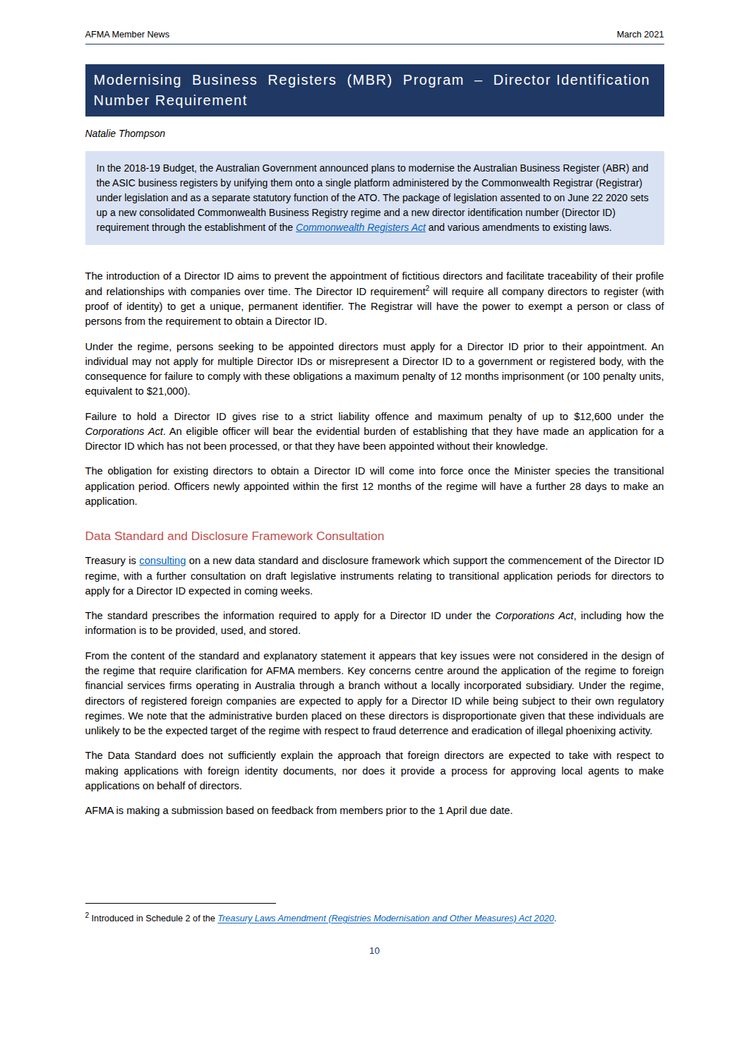AFMA Member News March 2021
Modernising Business Registers (MBR) Program – Director Identification Number Requirement
Natalie Thompson
In the 2018-19 Budget, the Australian Government announced plans to modernise the Australian Business Register (ABR) and the ASIC business registers by unifying them onto a single platform administered by the Commonwealth Registrar (Registrar) under legislation and as a separate statutory function of the ATO. The package of legislation assented to on June 22 2020 sets up a new consolidated Commonwealth Business Registry regime and a new director identification number (Director ID) requirement through the establishment of the Commonwealth Registers Act and various amendments to existing laws.
The introduction of a Director ID aims to prevent the appointment of fictitious directors and facilitate traceability of their profile and relationships with companies over time. The Director ID requirement2 will require all company directors to register (with proof of identity) to get a unique, permanent identifier. The Registrar will have the power to exempt a person or class of persons from the requirement to obtain a Director ID.
Under the regime, persons seeking to be appointed directors must apply for a Director ID prior to their appointment. An individual may not apply for multiple Director IDs or misrepresent a Director ID to a government or registered body, with the consequence for failure to comply with these obligations a maximum penalty of 12 months imprisonment (or 100 penalty units, equivalent to $21,000).
Failure to hold a Director ID gives rise to a strict liability offence and maximum penalty of up to $12,600 under the Corporations Act. An eligible officer will bear the evidential burden of establishing that they have made an application for a Director ID which has not been processed, or that they have been appointed without their knowledge.
The obligation for existing directors to obtain a Director ID will come into force once the Minister species the transitional application period. Officers newly appointed within the first 12 months of the regime will have a further 28 days to make an application.
Data Standard and Disclosure Framework Consultation
Treasury is consulting on a new data standard and disclosure framework which support the commencement of the Director ID regime, with a further consultation on draft legislative instruments relating to transitional application periods for directors to apply for a Director ID expected in coming weeks.
The standard prescribes the information required to apply for a Director ID under the Corporations Act, including how the information is to be provided, used, and stored.
From the content of the standard and explanatory statement it appears that key issues were not considered in the design of the regime that require clarification for AFMA members. Key concerns centre around the application of the regime to foreign financial services firms operating in Australia through a branch without a locally incorporated subsidiary. Under the regime, directors of registered foreign companies are expected to apply for a Director ID while being subject to their own regulatory regimes. We note that the administrative burden placed on these directors is disproportionate given that these individuals are unlikely to be the expected target of the regime with respect to fraud deterrence and eradication of illegal phoenixing activity.
The Data Standard does not sufficiently explain the approach that foreign directors are expected to take with respect to making applications with foreign identity documents, nor does it provide a process for approving local agents to make applications on behalf of directors.
AFMA is making a submission based on feedback from members prior to the 1 April due date.
2 Introduced in Schedule 2 of the Treasury Laws Amendment (Registries Modernisation and Other Measures) Act 2020.
10